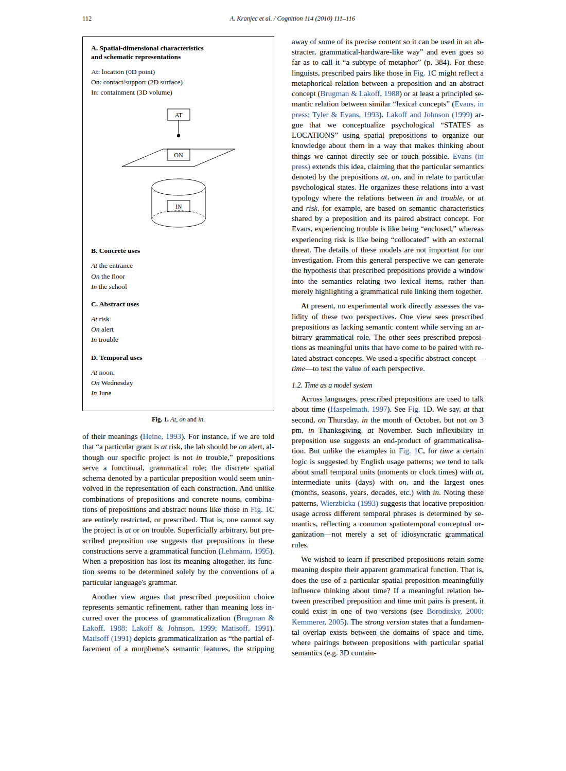112
A. Kranjec et al. / Cognition 114 (2010) 111–116
A. Spatial-dimensional characteristics
and schematic representations
At: location (0D point)
On: contact/support (2D surface)
In: containment (3D volume)
AT ON IN
B. Concrete uses
At the entrance
On the floor
In the school
C. Abstract uses
At risk
On alert
In trouble
D. Temporal uses
At noon.
On Wednesday
In June
Fig. 1. At, on and in.
of their meanings (Heine, 1993). For instance, if we are told that “a particular grant is at risk, the lab should be on alert, although our specific project is not in trouble,” prepositions serve a functional, grammatical role; the discrete spatial schema denoted by a particular preposition would seem uninvolved in the representation of each construction. And unlike combinations of prepositions and concrete nouns, combinations of prepositions and abstract nouns like those in Fig. 1 C are entirely restricted, or prescribed. That is, one cannot say the project is at or on trouble. Superficially arbitrary, but prescribed preposition use suggests that prepositions in these constructions serve a grammatical function (Lehmann, 1995). When a preposition has lost its meaning altogether, its function seems to be determined solely by the conventions of a particular language's grammar.
Another view argues that prescribed preposition choice represents semantic refinement, rather than meaning loss incurred over the process of grammaticalization (Brugman & Lakoff, 1988; Lakoff & Johnson, 1999; Matisoff, 1991). Matisoff (1991) depicts grammaticalization as “the partial effacement of a morpheme's semantic features, the stripping away of some of its precise content so it can be used in an abstracter, grammatical-hardware-like way” and even goes so far as to call it “a subtype of metaphor” (p. 384). For these linguists, prescribed pairs like those in Fig. 1 C might reflect a metaphorical relation between a preposition and an abstract concept (Brugman & Lakoff, 1988) or at least a principled semantic relation between similar “lexical concepts” (Evans, in press; Tyler & Evans, 1993). Lakoff and Johnson (1999) argue that we conceptualize psychological “STATES as LOCATIONS” using spatial prepositions to organize our knowledge about them in a way that makes thinking about things we cannot directly see or touch possible. Evans (in press) extends this idea, claiming that the particular semantics denoted by the prepositions at, on, and in relate to particular psychological states. He organizes these relations into a vast typology where the relations between in and trouble, or at and risk, for example, are based on semantic characteristics shared by a preposition and its paired abstract concept. For Evans, experiencing trouble is like being “enclosed,” whereas experiencing risk is like being “collocated” with an external threat. The details of these models are not important for our investigation. From this general perspective we can generate the hypothesis that prescribed prepositions provide a window into the semantics relating two lexical items, rather than merely highlighting a grammatical rule linking them together.
At present, no experimental work directly assesses the validity of these two perspectives. One view sees prescribed prepositions as lacking semantic content while serving an arbitrary grammatical role. The other sees prescribed prepositions as meaningful units that have come to be paired with related abstract concepts. We used a specific abstract concept—time—to test the value of each perspective.
1.2. Time as a model system
Across languages, prescribed prepositions are used to talk about time (Haspelmath, 1997). See Fig. 1 D. We say, at that second, on Thursday, in the month of October, but not on 3 pm, in Thanksgiving, at November. Such inflexibility in preposition use suggests an end-product of grammaticalisation. But unlike the examples in Fig. 1 C, for time a certain logic is suggested by English usage patterns; we tend to talk about small temporal units (moments or clock times) with at, intermediate units (days) with on, and the largest ones (months, seasons, years, decades, etc.) with in. Noting these patterns, Wierzbicka (1993) suggests that locative preposition usage across different temporal phrases is determined by semantics, reflecting a common spatiotemporal conceptual organization—not merely a set of idiosyncratic grammatical rules.
We wished to learn if prescribed prepositions retain some meaning despite their apparent grammatical function. That is, does the use of a particular spatial preposition meaningfully influence thinking about time? If a meaningful relation between prescribed preposition and time unit pairs is present, it could exist in one of two versions (see Boroditsky, 2000; Kemmerer, 2005). The strong version states that a fundamental overlap exists between the domains of space and time, where pairings between prepositions with particular spatial semantics (e.g. 3D contain-